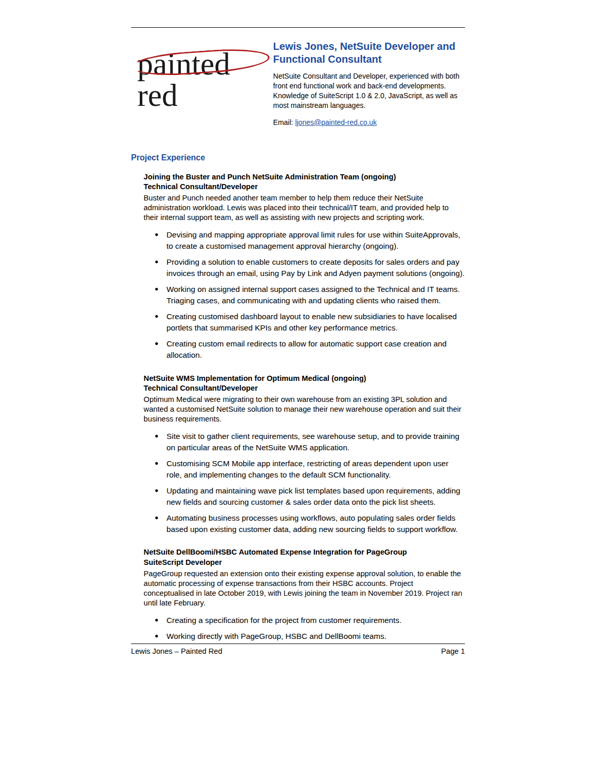painted red
Lewis Jones, NetSuite Developer and Functional Consultant
NetSuite Consultant and Developer, experienced with both front end functional work and back-end developments. Knowledge of SuiteScript 1.0 & 2.0, JavaScript, as well as most mainstream languages.
Email: ljones@painted-red.co.uk
Project Experience
Joining the Buster and Punch NetSuite Administration Team (ongoing)
Technical Consultant/Developer
Buster and Punch needed another team member to help them reduce their NetSuite administration workload. Lewis was placed into their technical/IT team, and provided help to their internal support team, as well as assisting with new projects and scripting work.
Devising and mapping appropriate approval limit rules for use within SuiteApprovals, to create a customised management approval hierarchy (ongoing).
Providing a solution to enable customers to create deposits for sales orders and pay invoices through an email, using Pay by Link and Adyen payment solutions (ongoing).
Working on assigned internal support cases assigned to the Technical and IT teams. Triaging cases, and communicating with and updating clients who raised them.
Creating customised dashboard layout to enable new subsidiaries to have localised portlets that summarised KPIs and other key performance metrics.
Creating custom email redirects to allow for automatic support case creation and allocation.
NetSuite WMS Implementation for Optimum Medical (ongoing)
Technical Consultant/Developer
Optimum Medical were migrating to their own warehouse from an existing 3PL solution and wanted a customised NetSuite solution to manage their new warehouse operation and suit their business requirements.
Site visit to gather client requirements, see warehouse setup, and to provide training on particular areas of the NetSuite WMS application.
Customising SCM Mobile app interface, restricting of areas dependent upon user role, and implementing changes to the default SCM functionality.
Updating and maintaining wave pick list templates based upon requirements, adding new fields and sourcing customer & sales order data onto the pick list sheets.
Automating business processes using workflows, auto populating sales order fields based upon existing customer data, adding new sourcing fields to support workflow.
NetSuite DellBoomi/HSBC Automated Expense Integration for PageGroup
SuiteScript Developer
PageGroup requested an extension onto their existing expense approval solution, to enable the automatic processing of expense transactions from their HSBC accounts. Project conceptualised in late October 2019, with Lewis joining the team in November 2019. Project ran until late February.
Creating a specification for the project from customer requirements.
Working directly with PageGroup, HSBC and DellBoomi teams.
Lewis Jones – Painted Red
Page 1